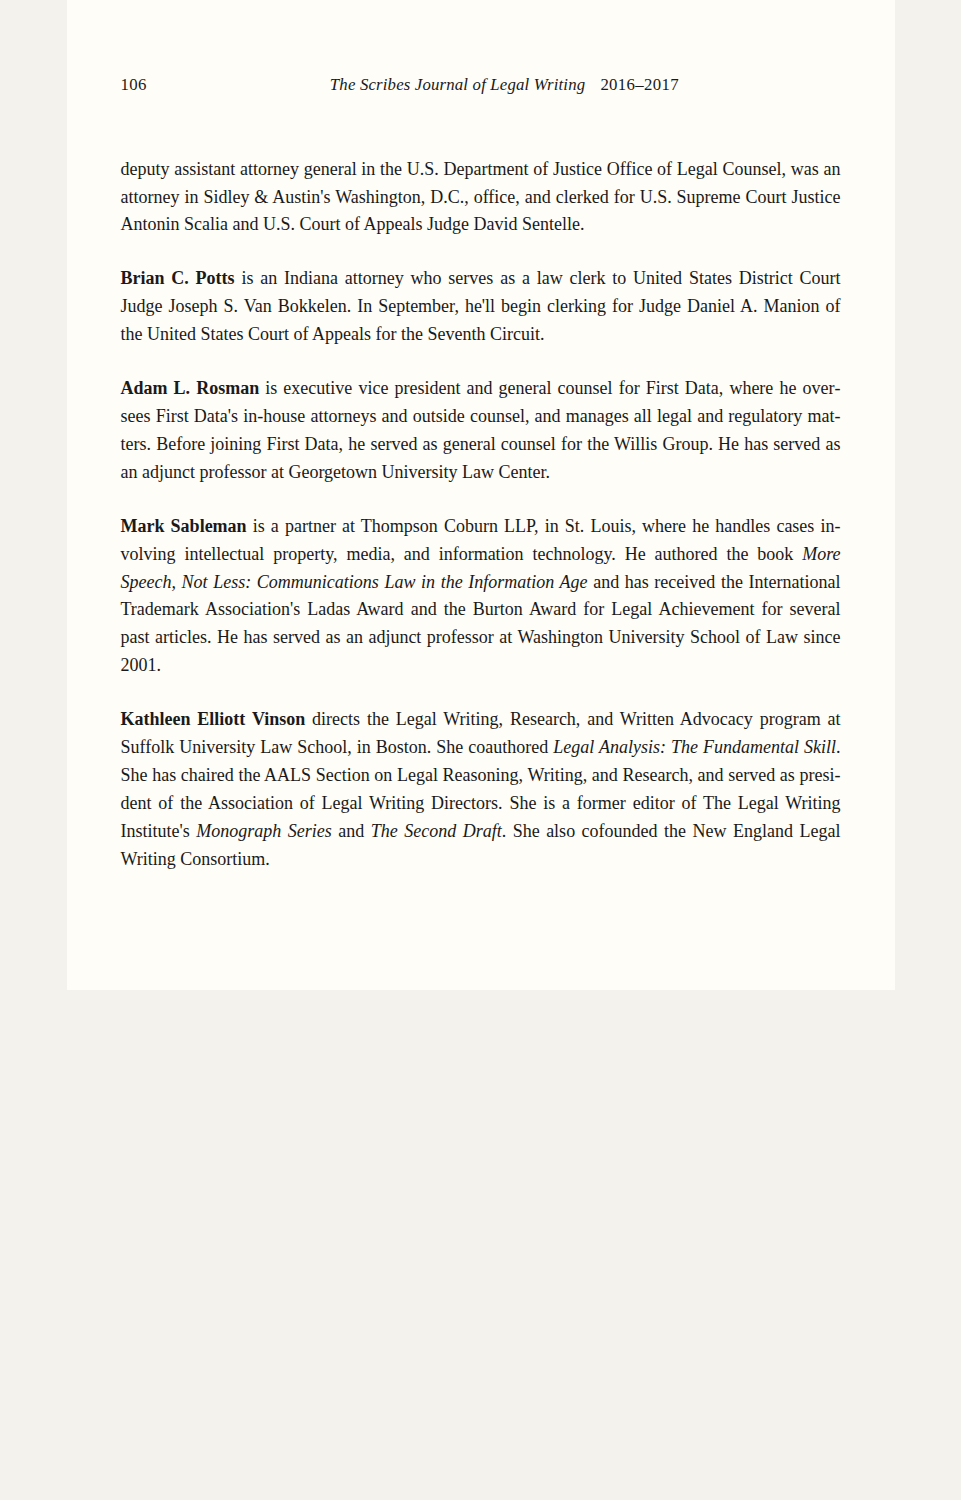106 The Scribes Journal of Legal Writing 2016–2017
deputy assistant attorney general in the U.S. Department of Justice Office of Legal Counsel, was an attorney in Sidley & Austin's Washington, D.C., office, and clerked for U.S. Supreme Court Justice Antonin Scalia and U.S. Court of Appeals Judge David Sentelle.
Brian C. Potts is an Indiana attorney who serves as a law clerk to United States District Court Judge Joseph S. Van Bokkelen. In September, he'll begin clerking for Judge Daniel A. Manion of the United States Court of Appeals for the Seventh Circuit.
Adam L. Rosman is executive vice president and general counsel for First Data, where he oversees First Data's in-house attorneys and outside counsel, and manages all legal and regulatory matters. Before joining First Data, he served as general counsel for the Willis Group. He has served as an adjunct professor at Georgetown University Law Center.
Mark Sableman is a partner at Thompson Coburn LLP, in St. Louis, where he handles cases involving intellectual property, media, and information technology. He authored the book More Speech, Not Less: Communications Law in the Information Age and has received the International Trademark Association's Ladas Award and the Burton Award for Legal Achievement for several past articles. He has served as an adjunct professor at Washington University School of Law since 2001.
Kathleen Elliott Vinson directs the Legal Writing, Research, and Written Advocacy program at Suffolk University Law School, in Boston. She coauthored Legal Analysis: The Fundamental Skill. She has chaired the AALS Section on Legal Reasoning, Writing, and Research, and served as president of the Association of Legal Writing Directors. She is a former editor of The Legal Writing Institute's Monograph Series and The Second Draft. She also cofounded the New England Legal Writing Consortium.